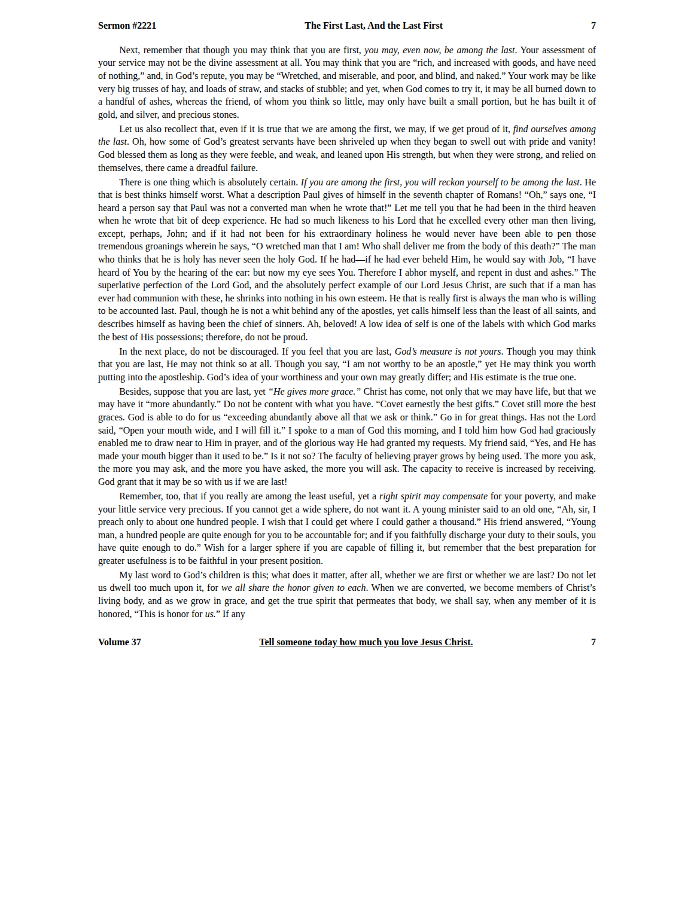Sermon #2221 The First Last, And the Last First 7
Next, remember that though you may think that you are first, you may, even now, be among the last. Your assessment of your service may not be the divine assessment at all. You may think that you are “rich, and increased with goods, and have need of nothing,” and, in God’s repute, you may be “Wretched, and miserable, and poor, and blind, and naked.” Your work may be like very big trusses of hay, and loads of straw, and stacks of stubble; and yet, when God comes to try it, it may be all burned down to a handful of ashes, whereas the friend, of whom you think so little, may only have built a small portion, but he has built it of gold, and silver, and precious stones.
Let us also recollect that, even if it is true that we are among the first, we may, if we get proud of it, find ourselves among the last. Oh, how some of God’s greatest servants have been shriveled up when they began to swell out with pride and vanity! God blessed them as long as they were feeble, and weak, and leaned upon His strength, but when they were strong, and relied on themselves, there came a dreadful failure.
There is one thing which is absolutely certain. If you are among the first, you will reckon yourself to be among the last. He that is best thinks himself worst. What a description Paul gives of himself in the seventh chapter of Romans! “Oh,” says one, “I heard a person say that Paul was not a converted man when he wrote that!” Let me tell you that he had been in the third heaven when he wrote that bit of deep experience. He had so much likeness to his Lord that he excelled every other man then living, except, perhaps, John; and if it had not been for his extraordinary holiness he would never have been able to pen those tremendous groanings wherein he says, “O wretched man that I am! Who shall deliver me from the body of this death?” The man who thinks that he is holy has never seen the holy God. If he had—if he had ever beheld Him, he would say with Job, “I have heard of You by the hearing of the ear: but now my eye sees You. Therefore I abhor myself, and repent in dust and ashes.” The superlative perfection of the Lord God, and the absolutely perfect example of our Lord Jesus Christ, are such that if a man has ever had communion with these, he shrinks into nothing in his own esteem. He that is really first is always the man who is willing to be accounted last. Paul, though he is not a whit behind any of the apostles, yet calls himself less than the least of all saints, and describes himself as having been the chief of sinners. Ah, beloved! A low idea of self is one of the labels with which God marks the best of His possessions; therefore, do not be proud.
In the next place, do not be discouraged. If you feel that you are last, God’s measure is not yours. Though you may think that you are last, He may not think so at all. Though you say, “I am not worthy to be an apostle,” yet He may think you worth putting into the apostleship. God’s idea of your worthiness and your own may greatly differ; and His estimate is the true one.
Besides, suppose that you are last, yet “He gives more grace.” Christ has come, not only that we may have life, but that we may have it “more abundantly.” Do not be content with what you have. “Covet earnestly the best gifts.” Covet still more the best graces. God is able to do for us “exceeding abundantly above all that we ask or think.” Go in for great things. Has not the Lord said, “Open your mouth wide, and I will fill it.” I spoke to a man of God this morning, and I told him how God had graciously enabled me to draw near to Him in prayer, and of the glorious way He had granted my requests. My friend said, “Yes, and He has made your mouth bigger than it used to be.” Is it not so? The faculty of believing prayer grows by being used. The more you ask, the more you may ask, and the more you have asked, the more you will ask. The capacity to receive is increased by receiving. God grant that it may be so with us if we are last!
Remember, too, that if you really are among the least useful, yet a right spirit may compensate for your poverty, and make your little service very precious. If you cannot get a wide sphere, do not want it. A young minister said to an old one, “Ah, sir, I preach only to about one hundred people. I wish that I could get where I could gather a thousand.” His friend answered, “Young man, a hundred people are quite enough for you to be accountable for; and if you faithfully discharge your duty to their souls, you have quite enough to do.” Wish for a larger sphere if you are capable of filling it, but remember that the best preparation for greater usefulness is to be faithful in your present position.
My last word to God’s children is this; what does it matter, after all, whether we are first or whether we are last? Do not let us dwell too much upon it, for we all share the honor given to each. When we are converted, we become members of Christ’s living body, and as we grow in grace, and get the true spirit that permeates that body, we shall say, when any member of it is honored, “This is honor for us.” If any
Volume 37 Tell someone today how much you love Jesus Christ. 7